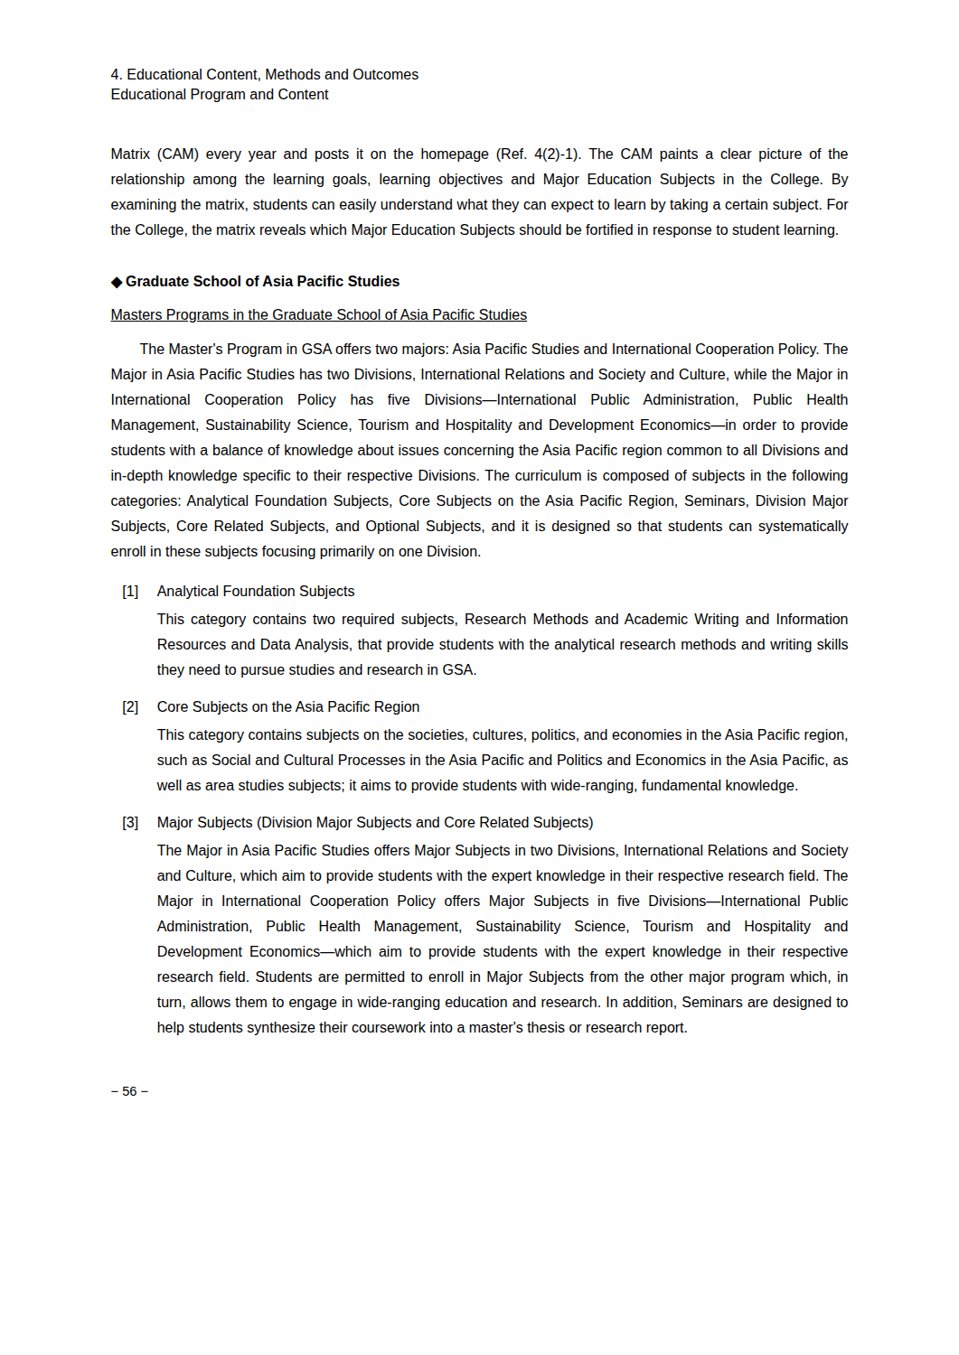4. Educational Content, Methods and Outcomes
Educational Program and Content
Matrix (CAM) every year and posts it on the homepage (Ref. 4(2)-1). The CAM paints a clear picture of the relationship among the learning goals, learning objectives and Major Education Subjects in the College. By examining the matrix, students can easily understand what they can expect to learn by taking a certain subject. For the College, the matrix reveals which Major Education Subjects should be fortified in response to student learning.
◆ Graduate School of Asia Pacific Studies
Masters Programs in the Graduate School of Asia Pacific Studies
The Master's Program in GSA offers two majors: Asia Pacific Studies and International Cooperation Policy. The Major in Asia Pacific Studies has two Divisions, International Relations and Society and Culture, while the Major in International Cooperation Policy has five Divisions—International Public Administration, Public Health Management, Sustainability Science, Tourism and Hospitality and Development Economics—in order to provide students with a balance of knowledge about issues concerning the Asia Pacific region common to all Divisions and in-depth knowledge specific to their respective Divisions. The curriculum is composed of subjects in the following categories: Analytical Foundation Subjects, Core Subjects on the Asia Pacific Region, Seminars, Division Major Subjects, Core Related Subjects, and Optional Subjects, and it is designed so that students can systematically enroll in these subjects focusing primarily on one Division.
[1] Analytical Foundation Subjects
This category contains two required subjects, Research Methods and Academic Writing and Information Resources and Data Analysis, that provide students with the analytical research methods and writing skills they need to pursue studies and research in GSA.
[2] Core Subjects on the Asia Pacific Region
This category contains subjects on the societies, cultures, politics, and economies in the Asia Pacific region, such as Social and Cultural Processes in the Asia Pacific and Politics and Economics in the Asia Pacific, as well as area studies subjects; it aims to provide students with wide-ranging, fundamental knowledge.
[3] Major Subjects (Division Major Subjects and Core Related Subjects)
The Major in Asia Pacific Studies offers Major Subjects in two Divisions, International Relations and Society and Culture, which aim to provide students with the expert knowledge in their respective research field. The Major in International Cooperation Policy offers Major Subjects in five Divisions—International Public Administration, Public Health Management, Sustainability Science, Tourism and Hospitality and Development Economics—which aim to provide students with the expert knowledge in their respective research field. Students are permitted to enroll in Major Subjects from the other major program which, in turn, allows them to engage in wide-ranging education and research. In addition, Seminars are designed to help students synthesize their coursework into a master's thesis or research report.
− 56 −